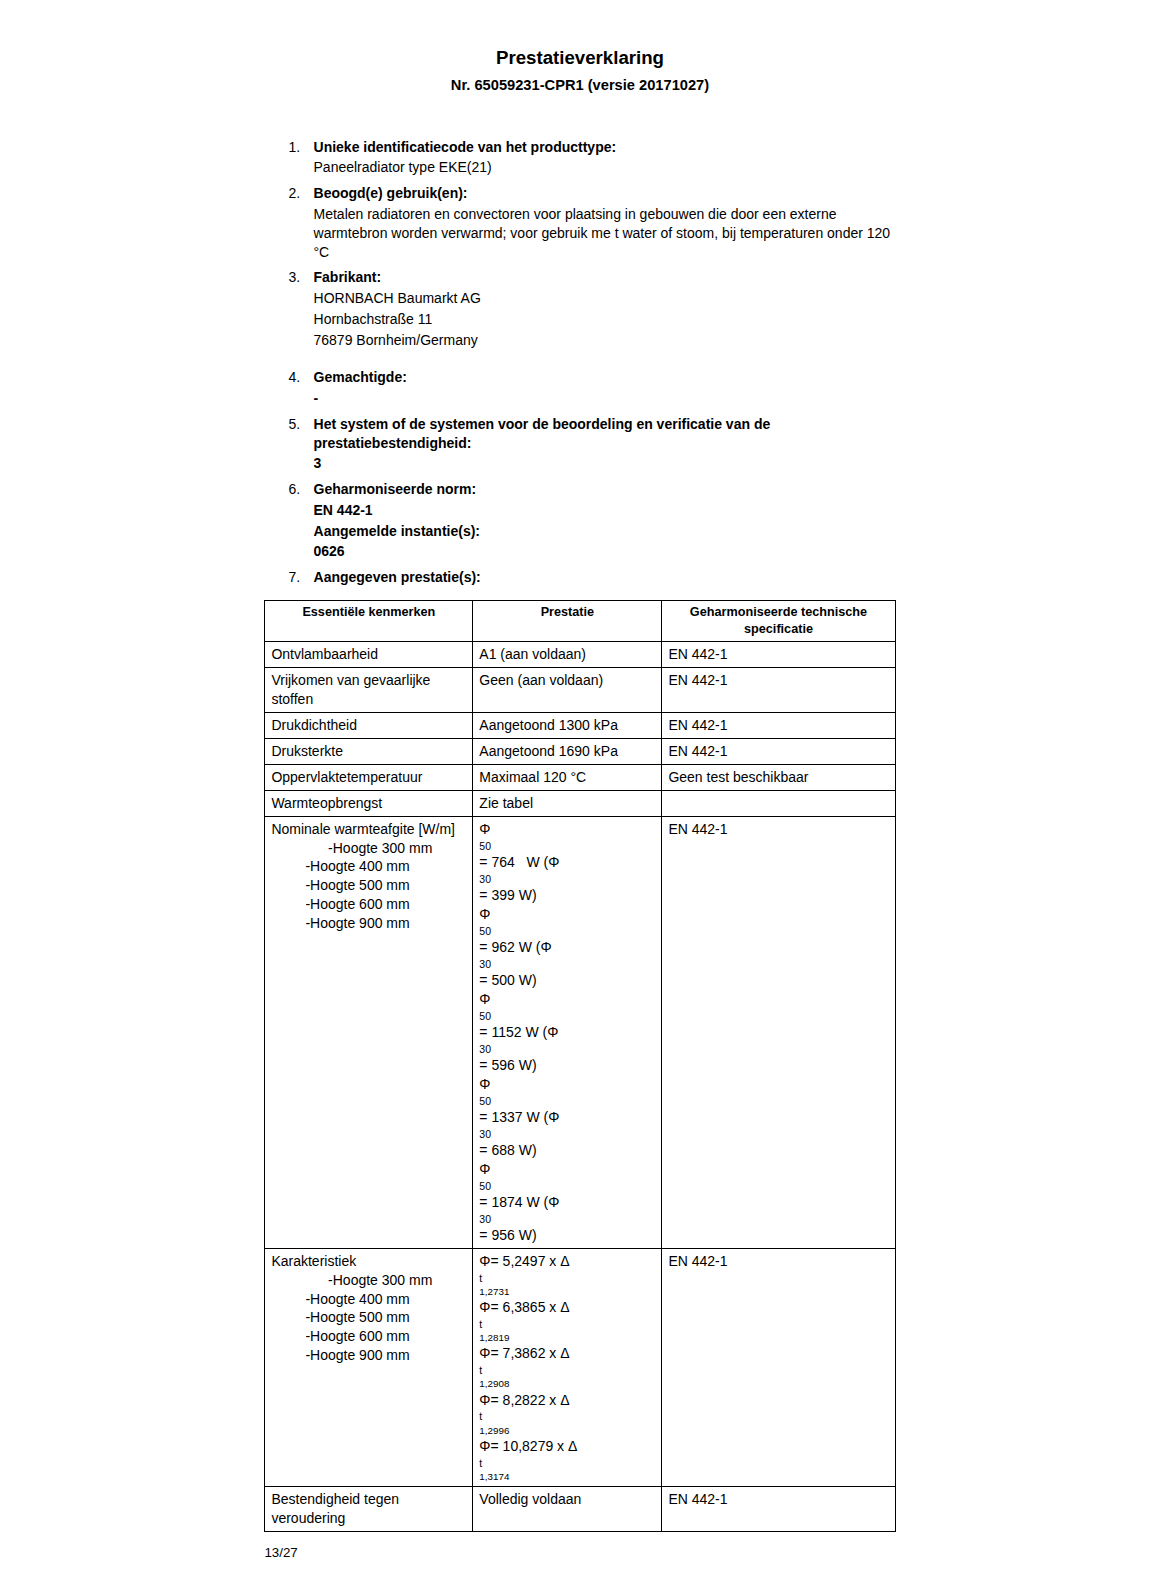Prestatieverklaring
Nr. 65059231-CPR1 (versie 20171027)
Unieke identificatiecode van het producttype:
Paneelradiator type EKE(21)
Beoogd(e) gebruik(en):
Metalen radiatoren en convectoren voor plaatsing in gebouwen die door een externe warmtebron worden verwarmd; voor gebruik me t water of stoom, bij temperaturen onder 120 °C
Fabrikant:
HORNBACH Baumarkt AG
Hornbachstraße 11
76879 Bornheim/Germany
Gemachtigde:
-
Het system of de systemen voor de beoordeling en verificatie van de prestatiebestendigheid:
3
Geharmoniseerde norm:
EN 442-1
Aangemelde instantie(s):
0626
Aangegeven prestatie(s):
| Essentiële kenmerken | Prestatie | Geharmoniseerde technische specificatie |
| --- | --- | --- |
| Ontvlambaarheid | A1 (aan voldaan) | EN 442-1 |
| Vrijkomen van gevaarlijke stoffen | Geen (aan voldaan) | EN 442-1 |
| Drukdichtheid | Aangetoond 1300 kPa | EN 442-1 |
| Druksterkte | Aangetoond 1690 kPa | EN 442-1 |
| Oppervlaktetemperatuur | Maximaal 120 °C | Geen test beschikbaar |
| Warmteopbrengst | Zie tabel | |
| Nominale warmteafgite [W/m] -Hoogte 300 mm -Hoogte 400 mm -Hoogte 500 mm -Hoogte 600 mm -Hoogte 900 mm | Φ 50 = 764 W (Φ 30 = 399 W) Φ 50 = 962 W (Φ 30 = 500 W) Φ 50 = 1152 W (Φ 30 = 596 W) Φ 50 = 1337 W (Φ 30 = 688 W) Φ 50 = 1874 W (Φ 30 = 956 W) | EN 442-1 |
| Karakteristiek -Hoogte 300 mm -Hoogte 400 mm -Hoogte 500 mm -Hoogte 600 mm -Hoogte 900 mm | Φ= 5,2497 x Δ t 1,2731 Φ= 6,3865 x Δ t 1,2819 Φ= 7,3862 x Δ t 1,2908 Φ= 8,2822 x Δ t 1,2996 Φ= 10,8279 x Δ t 1,3174 | EN 442-1 |
| Bestendigheid tegen veroudering | Volledig voldaan | EN 442-1 |
13/27